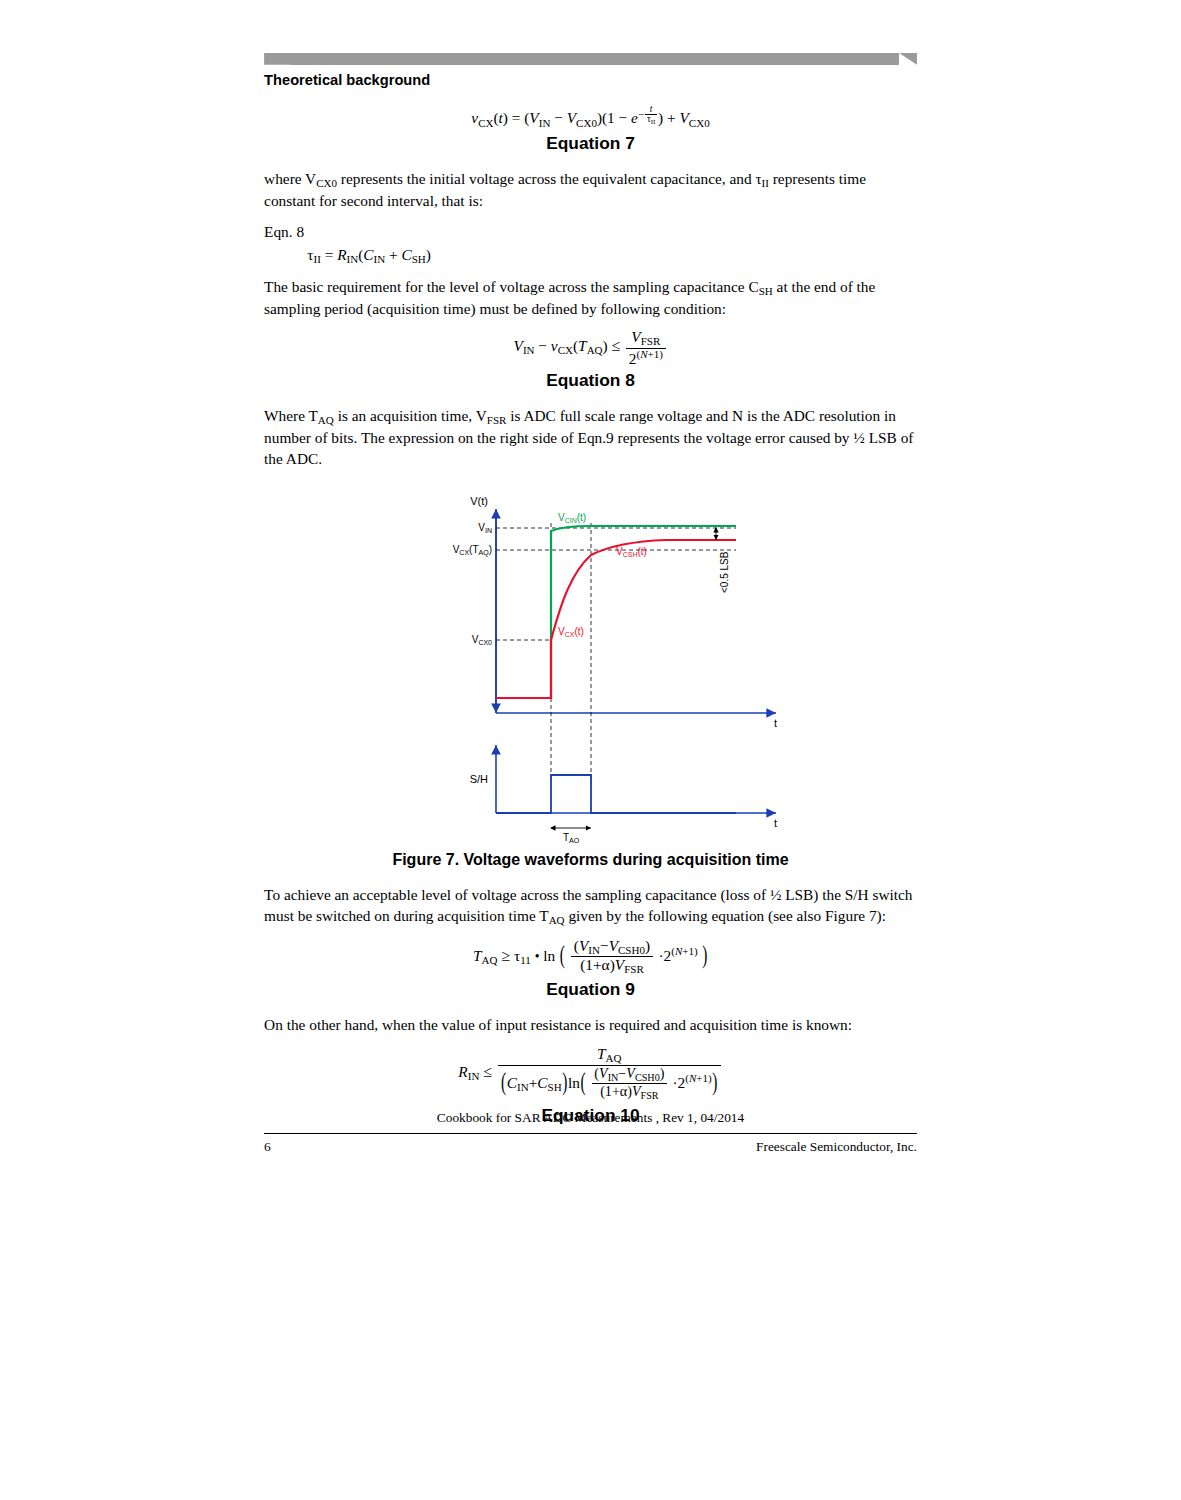Theoretical background
vCX(t) = (VIN − VCX0)(1 − e−tτII) + VCX0
Equation 7
where VCX0 represents the initial voltage across the equivalent capacitance, and τII represents time constant for second interval, that is:
Eqn. 8
τII = RIN(CIN + CSH)
The basic requirement for the level of voltage across the sampling capacitance CSH at the end of the sampling period (acquisition time) must be defined by following condition:
VIN − vCX(TAQ) ≤ VFSR 2(N+1)
Equation 8
Where TAQ is an acquisition time, VFSR is ADC full scale range voltage and N is the ADC resolution in number of bits. The expression on the right side of Eqn.9 represents the voltage error caused by ½ LSB of the ADC.
V(t) t VIN VCX(TAQ) VCX0 VCIN(t) VCX(t) VCSH(t) <0.5 LSB S/H t TAQ
Figure 7. Voltage waveforms during acquisition time
To achieve an acceptable level of voltage across the sampling capacitance (loss of ½ LSB) the S/H switch must be switched on during acquisition time TAQ given by the following equation (see also Figure 7):
TAQ ≥ τ11 • ln ( (VIN−VCSH0)(1+α)VFSR ·2(N+1) )
Equation 9
On the other hand, when the value of input resistance is required and acquisition time is known:
RIN ≤ TAQ (CIN+CSH) ln( (VIN−VCSH0)(1+α)VFSR ·2(N+1))
Equation 10
Cookbook for SAR ADC Measurements , Rev 1, 04/2014
6
Freescale Semiconductor, Inc.